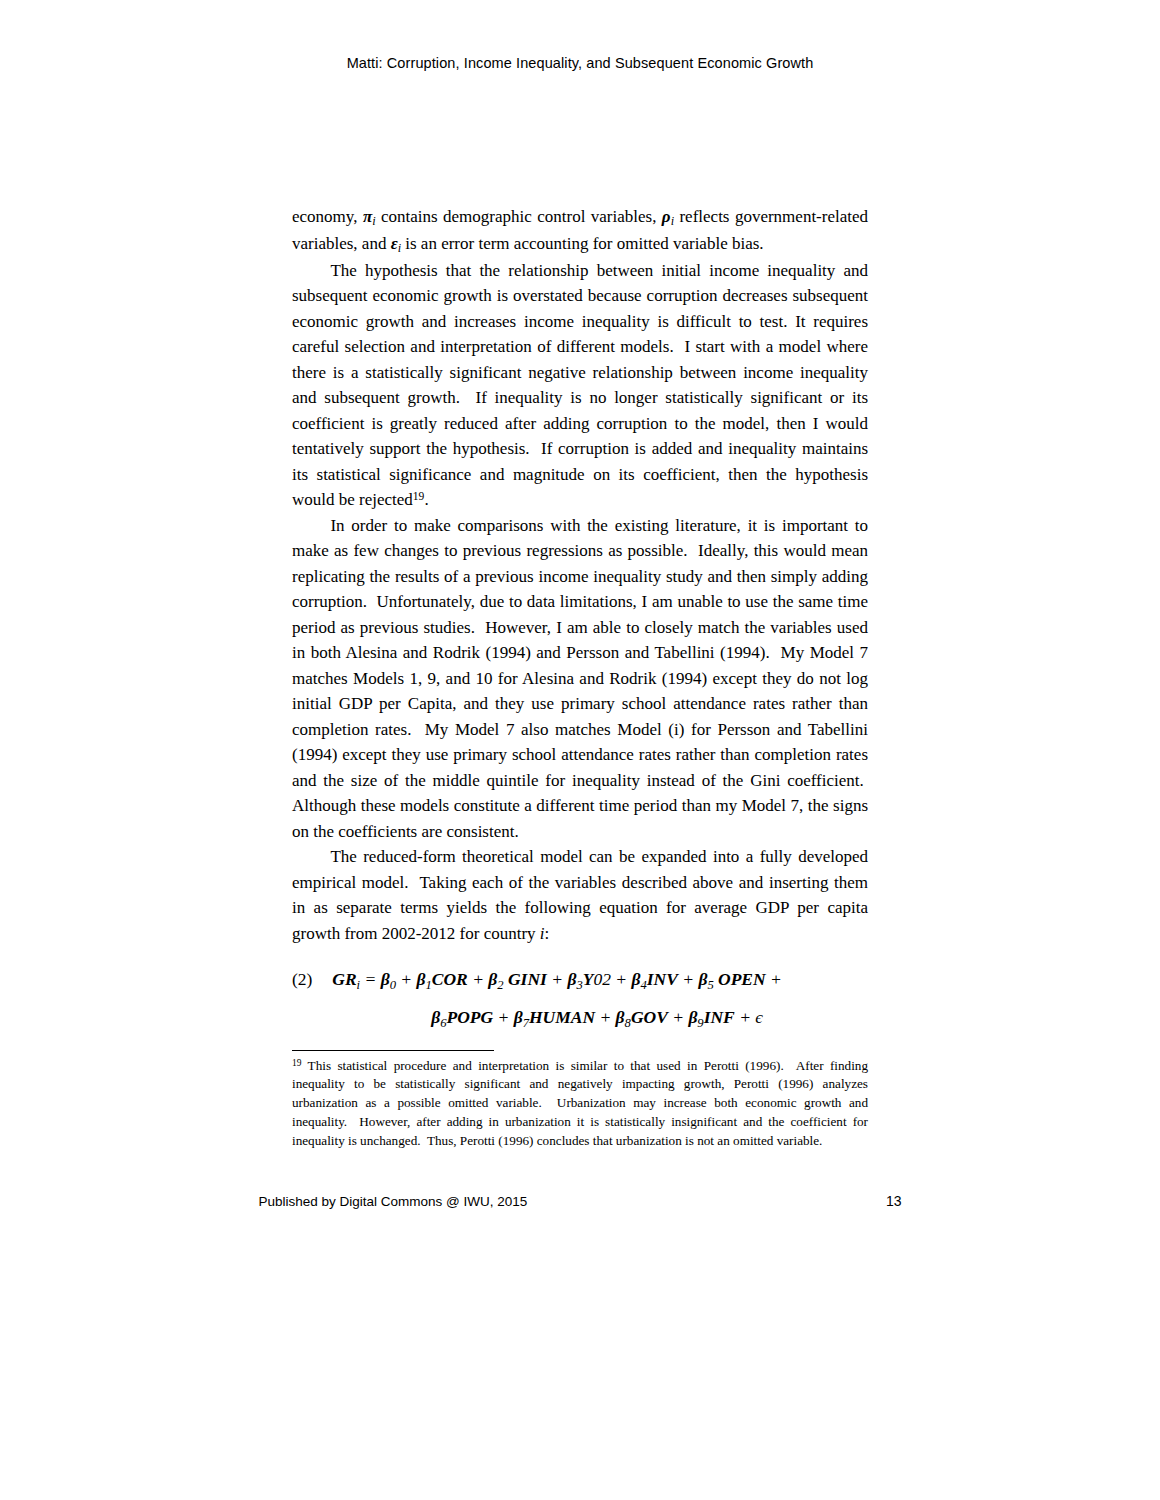Matti: Corruption, Income Inequality, and Subsequent Economic Growth
economy, πi contains demographic control variables, ρi reflects government-related variables, and εi is an error term accounting for omitted variable bias.
The hypothesis that the relationship between initial income inequality and subsequent economic growth is overstated because corruption decreases subsequent economic growth and increases income inequality is difficult to test. It requires careful selection and interpretation of different models. I start with a model where there is a statistically significant negative relationship between income inequality and subsequent growth. If inequality is no longer statistically significant or its coefficient is greatly reduced after adding corruption to the model, then I would tentatively support the hypothesis. If corruption is added and inequality maintains its statistical significance and magnitude on its coefficient, then the hypothesis would be rejected19.
In order to make comparisons with the existing literature, it is important to make as few changes to previous regressions as possible. Ideally, this would mean replicating the results of a previous income inequality study and then simply adding corruption. Unfortunately, due to data limitations, I am unable to use the same time period as previous studies. However, I am able to closely match the variables used in both Alesina and Rodrik (1994) and Persson and Tabellini (1994). My Model 7 matches Models 1, 9, and 10 for Alesina and Rodrik (1994) except they do not log initial GDP per Capita, and they use primary school attendance rates rather than completion rates. My Model 7 also matches Model (i) for Persson and Tabellini (1994) except they use primary school attendance rates rather than completion rates and the size of the middle quintile for inequality instead of the Gini coefficient. Although these models constitute a different time period than my Model 7, the signs on the coefficients are consistent.
The reduced-form theoretical model can be expanded into a fully developed empirical model. Taking each of the variables described above and inserting them in as separate terms yields the following equation for average GDP per capita growth from 2002-2012 for country i:
(2) GRi = β0 + β1COR + β2 GINI + β3Y02 + β4INV + β5 OPEN +
β6POPG + β7HUMAN + β8GOV + β9INF + є
19 This statistical procedure and interpretation is similar to that used in Perotti (1996). After finding inequality to be statistically significant and negatively impacting growth, Perotti (1996) analyzes urbanization as a possible omitted variable. Urbanization may increase both economic growth and inequality. However, after adding in urbanization it is statistically insignificant and the coefficient for inequality is unchanged. Thus, Perotti (1996) concludes that urbanization is not an omitted variable.
Published by Digital Commons @ IWU, 2015 13